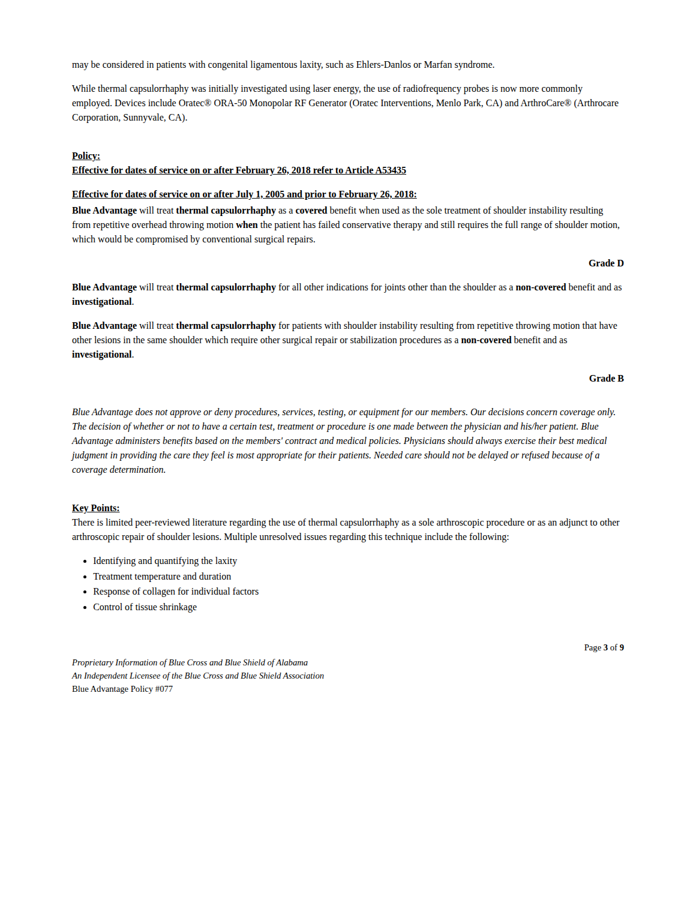may be considered in patients with congenital ligamentous laxity, such as Ehlers-Danlos or Marfan syndrome.
While thermal capsulorrhaphy was initially investigated using laser energy, the use of radiofrequency probes is now more commonly employed. Devices include Oratec® ORA-50 Monopolar RF Generator (Oratec Interventions, Menlo Park, CA) and ArthroCare® (Arthrocare Corporation, Sunnyvale, CA).
Policy:
Effective for dates of service on or after February 26, 2018 refer to Article A53435
Effective for dates of service on or after July 1, 2005 and prior to February 26, 2018:
Blue Advantage will treat thermal capsulorrhaphy as a covered benefit when used as the sole treatment of shoulder instability resulting from repetitive overhead throwing motion when the patient has failed conservative therapy and still requires the full range of shoulder motion, which would be compromised by conventional surgical repairs.
Grade D
Blue Advantage will treat thermal capsulorrhaphy for all other indications for joints other than the shoulder as a non-covered benefit and as investigational.
Blue Advantage will treat thermal capsulorrhaphy for patients with shoulder instability resulting from repetitive throwing motion that have other lesions in the same shoulder which require other surgical repair or stabilization procedures as a non-covered benefit and as investigational.
Grade B
Blue Advantage does not approve or deny procedures, services, testing, or equipment for our members. Our decisions concern coverage only. The decision of whether or not to have a certain test, treatment or procedure is one made between the physician and his/her patient. Blue Advantage administers benefits based on the members' contract and medical policies. Physicians should always exercise their best medical judgment in providing the care they feel is most appropriate for their patients. Needed care should not be delayed or refused because of a coverage determination.
Key Points:
There is limited peer-reviewed literature regarding the use of thermal capsulorrhaphy as a sole arthroscopic procedure or as an adjunct to other arthroscopic repair of shoulder lesions. Multiple unresolved issues regarding this technique include the following:
Identifying and quantifying the laxity
Treatment temperature and duration
Response of collagen for individual factors
Control of tissue shrinkage
Page 3 of 9
Proprietary Information of Blue Cross and Blue Shield of Alabama
An Independent Licensee of the Blue Cross and Blue Shield Association
Blue Advantage Policy #077